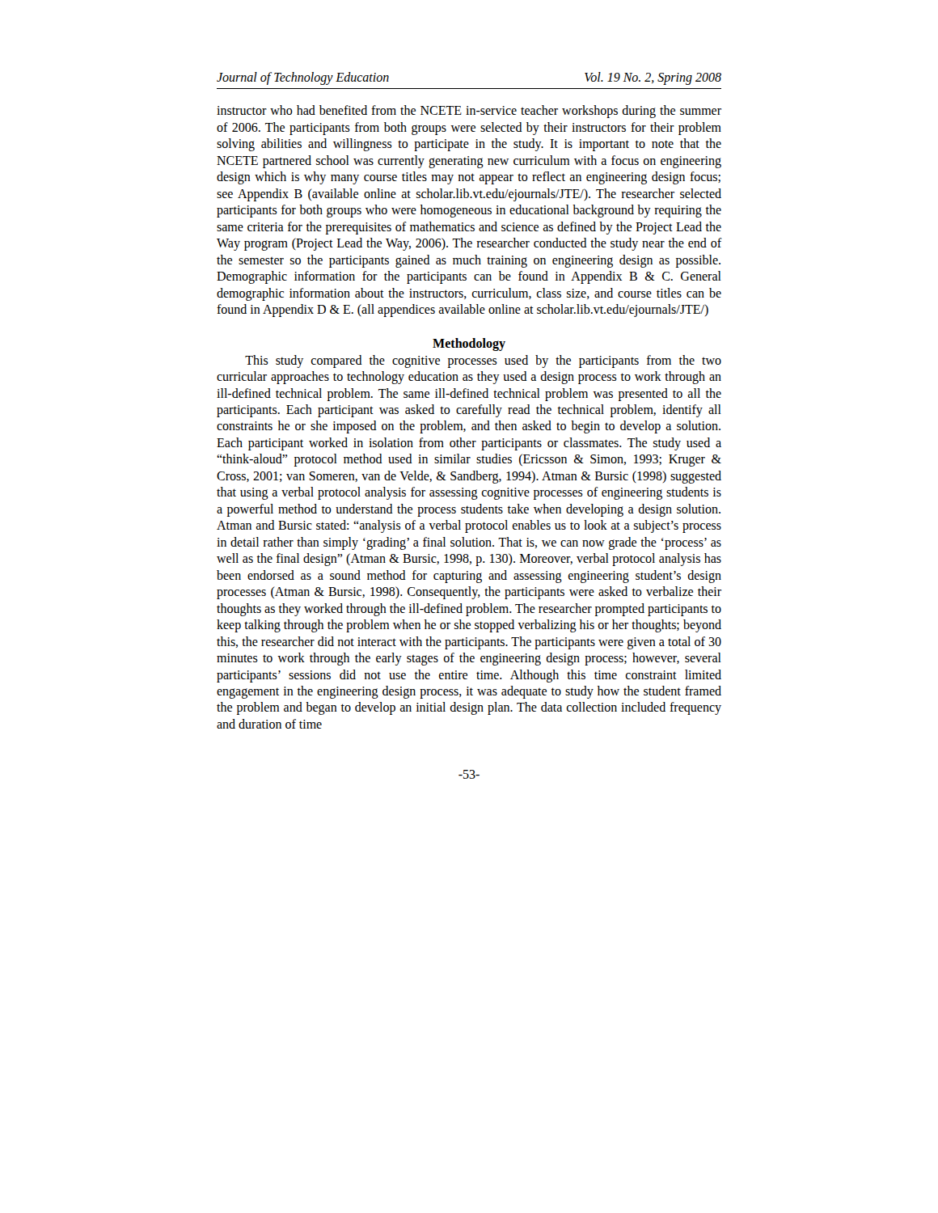Journal of Technology Education Vol. 19 No. 2, Spring 2008
instructor who had benefited from the NCETE in-service teacher workshops during the summer of 2006. The participants from both groups were selected by their instructors for their problem solving abilities and willingness to participate in the study. It is important to note that the NCETE partnered school was currently generating new curriculum with a focus on engineering design which is why many course titles may not appear to reflect an engineering design focus; see Appendix B (available online at scholar.lib.vt.edu/ejournals/JTE/). The researcher selected participants for both groups who were homogeneous in educational background by requiring the same criteria for the prerequisites of mathematics and science as defined by the Project Lead the Way program (Project Lead the Way, 2006). The researcher conducted the study near the end of the semester so the participants gained as much training on engineering design as possible. Demographic information for the participants can be found in Appendix B & C. General demographic information about the instructors, curriculum, class size, and course titles can be found in Appendix D & E. (all appendices available online at scholar.lib.vt.edu/ejournals/JTE/)
Methodology
This study compared the cognitive processes used by the participants from the two curricular approaches to technology education as they used a design process to work through an ill-defined technical problem. The same ill-defined technical problem was presented to all the participants. Each participant was asked to carefully read the technical problem, identify all constraints he or she imposed on the problem, and then asked to begin to develop a solution. Each participant worked in isolation from other participants or classmates. The study used a “think-aloud” protocol method used in similar studies (Ericsson & Simon, 1993; Kruger & Cross, 2001; van Someren, van de Velde, & Sandberg, 1994). Atman & Bursic (1998) suggested that using a verbal protocol analysis for assessing cognitive processes of engineering students is a powerful method to understand the process students take when developing a design solution. Atman and Bursic stated: “analysis of a verbal protocol enables us to look at a subject’s process in detail rather than simply ‘grading’ a final solution. That is, we can now grade the ‘process’ as well as the final design” (Atman & Bursic, 1998, p. 130). Moreover, verbal protocol analysis has been endorsed as a sound method for capturing and assessing engineering student’s design processes (Atman & Bursic, 1998). Consequently, the participants were asked to verbalize their thoughts as they worked through the ill-defined problem. The researcher prompted participants to keep talking through the problem when he or she stopped verbalizing his or her thoughts; beyond this, the researcher did not interact with the participants. The participants were given a total of 30 minutes to work through the early stages of the engineering design process; however, several participants’ sessions did not use the entire time. Although this time constraint limited engagement in the engineering design process, it was adequate to study how the student framed the problem and began to develop an initial design plan. The data collection included frequency and duration of time
-53-